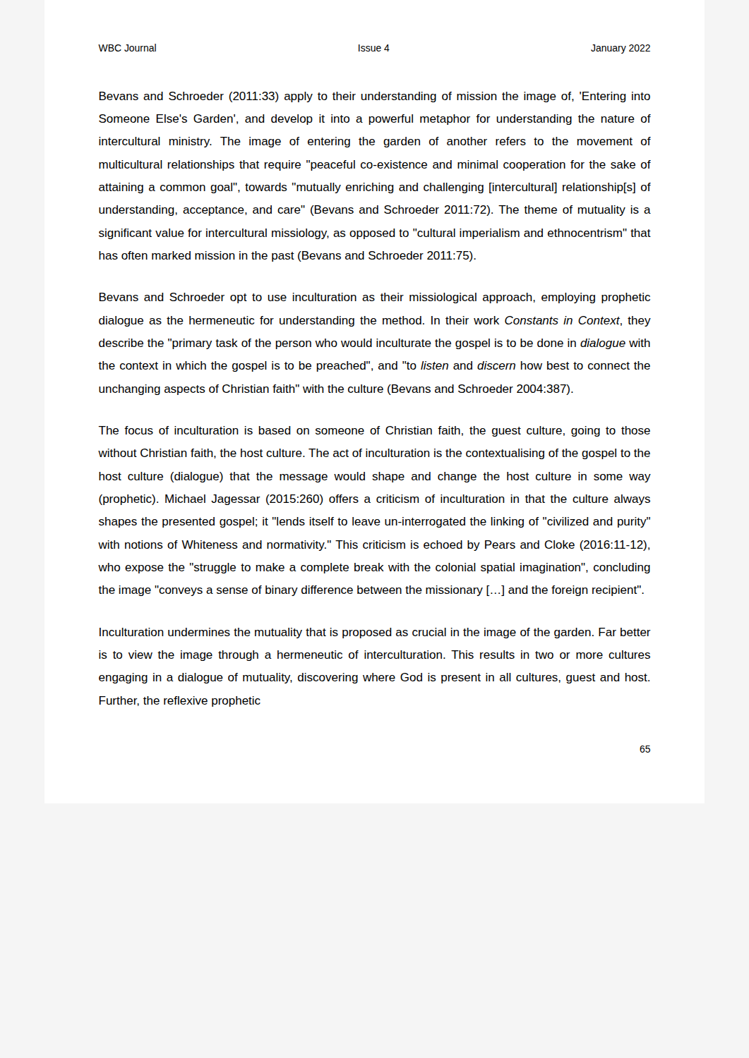WBC Journal Issue 4 January 2022
Bevans and Schroeder (2011:33) apply to their understanding of mission the image of, 'Entering into Someone Else's Garden', and develop it into a powerful metaphor for understanding the nature of intercultural ministry. The image of entering the garden of another refers to the movement of multicultural relationships that require "peaceful co-existence and minimal cooperation for the sake of attaining a common goal", towards "mutually enriching and challenging [intercultural] relationship[s] of understanding, acceptance, and care" (Bevans and Schroeder 2011:72). The theme of mutuality is a significant value for intercultural missiology, as opposed to "cultural imperialism and ethnocentrism" that has often marked mission in the past (Bevans and Schroeder 2011:75).
Bevans and Schroeder opt to use inculturation as their missiological approach, employing prophetic dialogue as the hermeneutic for understanding the method. In their work Constants in Context, they describe the "primary task of the person who would inculturate the gospel is to be done in dialogue with the context in which the gospel is to be preached", and "to listen and discern how best to connect the unchanging aspects of Christian faith" with the culture (Bevans and Schroeder 2004:387).
The focus of inculturation is based on someone of Christian faith, the guest culture, going to those without Christian faith, the host culture. The act of inculturation is the contextualising of the gospel to the host culture (dialogue) that the message would shape and change the host culture in some way (prophetic). Michael Jagessar (2015:260) offers a criticism of inculturation in that the culture always shapes the presented gospel; it "lends itself to leave un-interrogated the linking of "civilized and purity" with notions of Whiteness and normativity." This criticism is echoed by Pears and Cloke (2016:11-12), who expose the "struggle to make a complete break with the colonial spatial imagination", concluding the image "conveys a sense of binary difference between the missionary […] and the foreign recipient".
Inculturation undermines the mutuality that is proposed as crucial in the image of the garden. Far better is to view the image through a hermeneutic of interculturation. This results in two or more cultures engaging in a dialogue of mutuality, discovering where God is present in all cultures, guest and host. Further, the reflexive prophetic
65